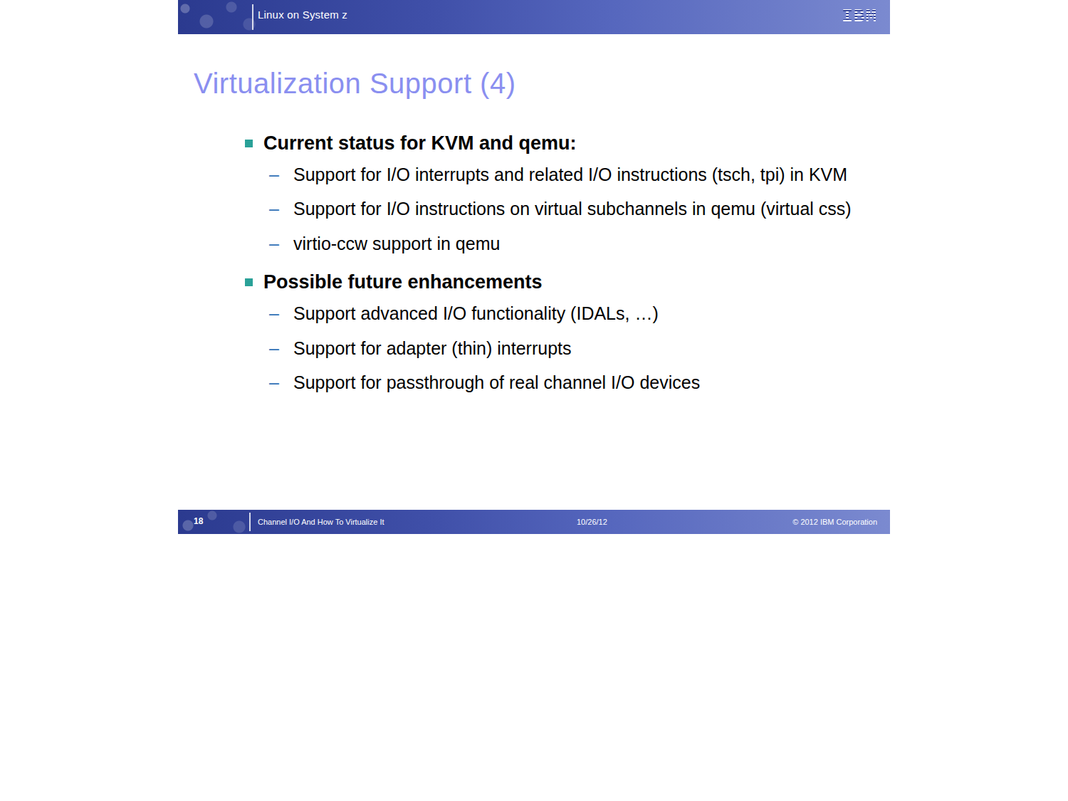Linux on System z
IBM
Virtualization Support (4)
Current status for KVM and qemu:
Support for I/O interrupts and related I/O instructions (tsch, tpi) in KVM
Support for I/O instructions on virtual subchannels in qemu (virtual css)
virtio-ccw support in qemu
Possible future enhancements
Support advanced I/O functionality (IDALs, …)
Support for adapter (thin) interrupts
Support for passthrough of real channel I/O devices
18
Channel I/O And How To Virtualize It
10/26/12
© 2012 IBM Corporation